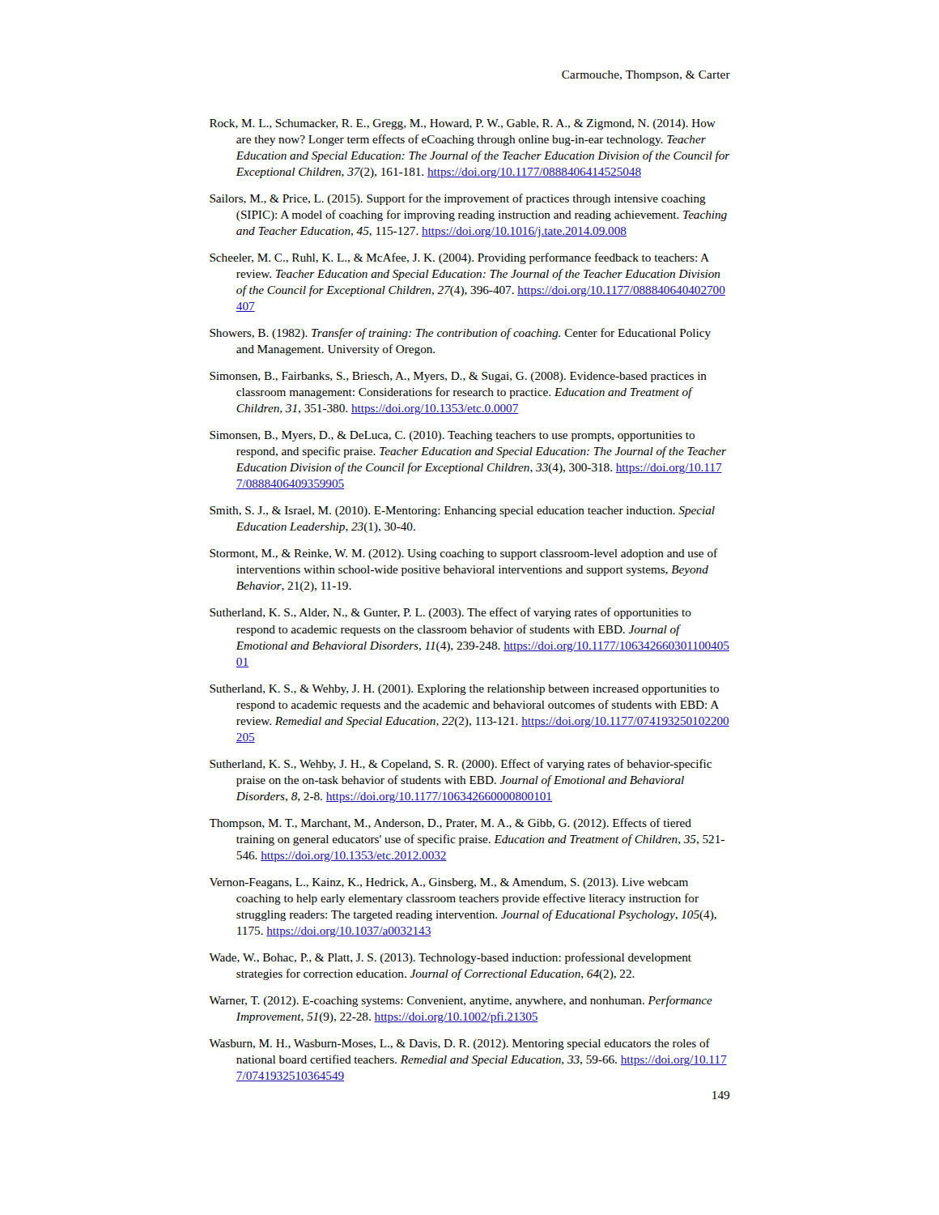Carmouche, Thompson, & Carter
Rock, M. L., Schumacker, R. E., Gregg, M., Howard, P. W., Gable, R. A., & Zigmond, N. (2014). How are they now? Longer term effects of eCoaching through online bug-in-ear technology. Teacher Education and Special Education: The Journal of the Teacher Education Division of the Council for Exceptional Children, 37(2), 161-181. https://doi.org/10.1177/0888406414525048
Sailors, M., & Price, L. (2015). Support for the improvement of practices through intensive coaching (SIPIC): A model of coaching for improving reading instruction and reading achievement. Teaching and Teacher Education, 45, 115-127. https://doi.org/10.1016/j.tate.2014.09.008
Scheeler, M. C., Ruhl, K. L., & McAfee, J. K. (2004). Providing performance feedback to teachers: A review. Teacher Education and Special Education: The Journal of the Teacher Education Division of the Council for Exceptional Children, 27(4), 396-407. https://doi.org/10.1177/088840640402700407
Showers, B. (1982). Transfer of training: The contribution of coaching. Center for Educational Policy and Management. University of Oregon.
Simonsen, B., Fairbanks, S., Briesch, A., Myers, D., & Sugai, G. (2008). Evidence-based practices in classroom management: Considerations for research to practice. Education and Treatment of Children, 31, 351-380. https://doi.org/10.1353/etc.0.0007
Simonsen, B., Myers, D., & DeLuca, C. (2010). Teaching teachers to use prompts, opportunities to respond, and specific praise. Teacher Education and Special Education: The Journal of the Teacher Education Division of the Council for Exceptional Children, 33(4), 300-318. https://doi.org/10.1177/0888406409359905
Smith, S. J., & Israel, M. (2010). E-Mentoring: Enhancing special education teacher induction. Special Education Leadership, 23(1), 30-40.
Stormont, M., & Reinke, W. M. (2012). Using coaching to support classroom-level adoption and use of interventions within school-wide positive behavioral interventions and support systems, Beyond Behavior, 21(2), 11-19.
Sutherland, K. S., Alder, N., & Gunter, P. L. (2003). The effect of varying rates of opportunities to respond to academic requests on the classroom behavior of students with EBD. Journal of Emotional and Behavioral Disorders, 11(4), 239-248. https://doi.org/10.1177/10634266030110040501
Sutherland, K. S., & Wehby, J. H. (2001). Exploring the relationship between increased opportunities to respond to academic requests and the academic and behavioral outcomes of students with EBD: A review. Remedial and Special Education, 22(2), 113-121. https://doi.org/10.1177/074193250102200205
Sutherland, K. S., Wehby, J. H., & Copeland, S. R. (2000). Effect of varying rates of behavior-specific praise on the on-task behavior of students with EBD. Journal of Emotional and Behavioral Disorders, 8, 2-8. https://doi.org/10.1177/106342660000800101
Thompson, M. T., Marchant, M., Anderson, D., Prater, M. A., & Gibb, G. (2012). Effects of tiered training on general educators' use of specific praise. Education and Treatment of Children, 35, 521-546. https://doi.org/10.1353/etc.2012.0032
Vernon-Feagans, L., Kainz, K., Hedrick, A., Ginsberg, M., & Amendum, S. (2013). Live webcam coaching to help early elementary classroom teachers provide effective literacy instruction for struggling readers: The targeted reading intervention. Journal of Educational Psychology, 105(4), 1175. https://doi.org/10.1037/a0032143
Wade, W., Bohac, P., & Platt, J. S. (2013). Technology-based induction: professional development strategies for correction education. Journal of Correctional Education, 64(2), 22.
Warner, T. (2012). E‑coaching systems: Convenient, anytime, anywhere, and nonhuman. Performance Improvement, 51(9), 22-28. https://doi.org/10.1002/pfi.21305
Wasburn, M. H., Wasburn-Moses, L., & Davis, D. R. (2012). Mentoring special educators the roles of national board certified teachers. Remedial and Special Education, 33, 59-66. https://doi.org/10.1177/0741932510364549
149